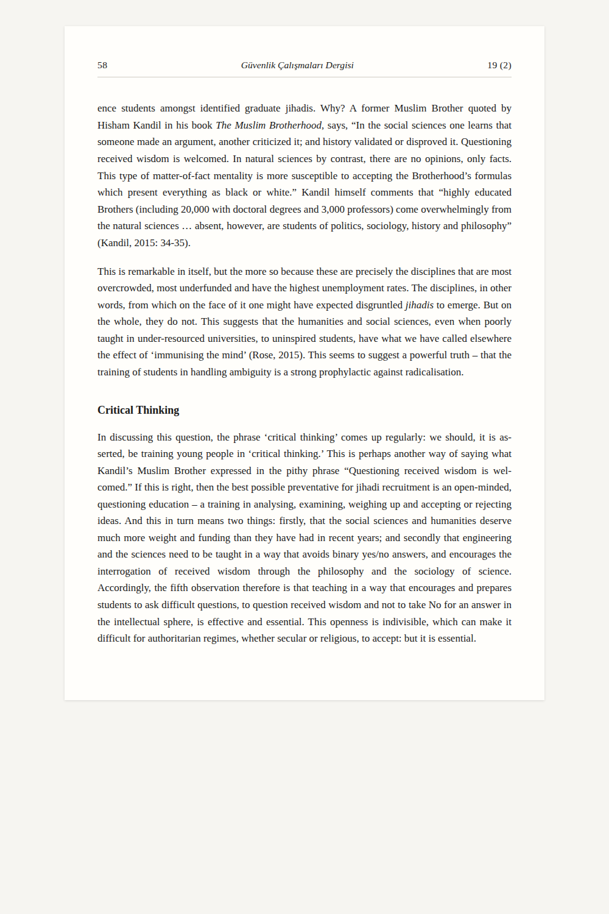58 Güvenlik Çalışmaları Dergisi 19 (2)
ence students amongst identified graduate jihadis. Why? A former Muslim Brother quoted by Hisham Kandil in his book The Muslim Brotherhood, says, “In the social sciences one learns that someone made an argument, another criticized it; and history validated or disproved it. Questioning received wisdom is welcomed. In natural sciences by contrast, there are no opinions, only facts. This type of matter-of-fact mentality is more susceptible to accepting the Brotherhood’s formulas which present everything as black or white.” Kandil himself comments that “highly educated Brothers (including 20,000 with doctoral degrees and 3,000 professors) come overwhelmingly from the natural sciences … absent, however, are students of politics, sociology, history and philosophy” (Kandil, 2015: 34-35).
This is remarkable in itself, but the more so because these are precisely the disciplines that are most overcrowded, most underfunded and have the highest unemployment rates. The disciplines, in other words, from which on the face of it one might have expected disgruntled jihadis to emerge. But on the whole, they do not. This suggests that the humanities and social sciences, even when poorly taught in under-resourced universities, to uninspired students, have what we have called elsewhere the effect of ‘immunising the mind’ (Rose, 2015). This seems to suggest a powerful truth – that the training of students in handling ambiguity is a strong prophylactic against radicalisation.
Critical Thinking
In discussing this question, the phrase ‘critical thinking’ comes up regularly: we should, it is asserted, be training young people in ‘critical thinking.’ This is perhaps another way of saying what Kandil’s Muslim Brother expressed in the pithy phrase “Questioning received wisdom is welcomed.” If this is right, then the best possible preventative for jihadi recruitment is an open-minded, questioning education – a training in analysing, examining, weighing up and accepting or rejecting ideas. And this in turn means two things: firstly, that the social sciences and humanities deserve much more weight and funding than they have had in recent years; and secondly that engineering and the sciences need to be taught in a way that avoids binary yes/no answers, and encourages the interrogation of received wisdom through the philosophy and the sociology of science. Accordingly, the fifth observation therefore is that teaching in a way that encourages and prepares students to ask difficult questions, to question received wisdom and not to take No for an answer in the intellectual sphere, is effective and essential. This openness is indivisible, which can make it difficult for authoritarian regimes, whether secular or religious, to accept: but it is essential.